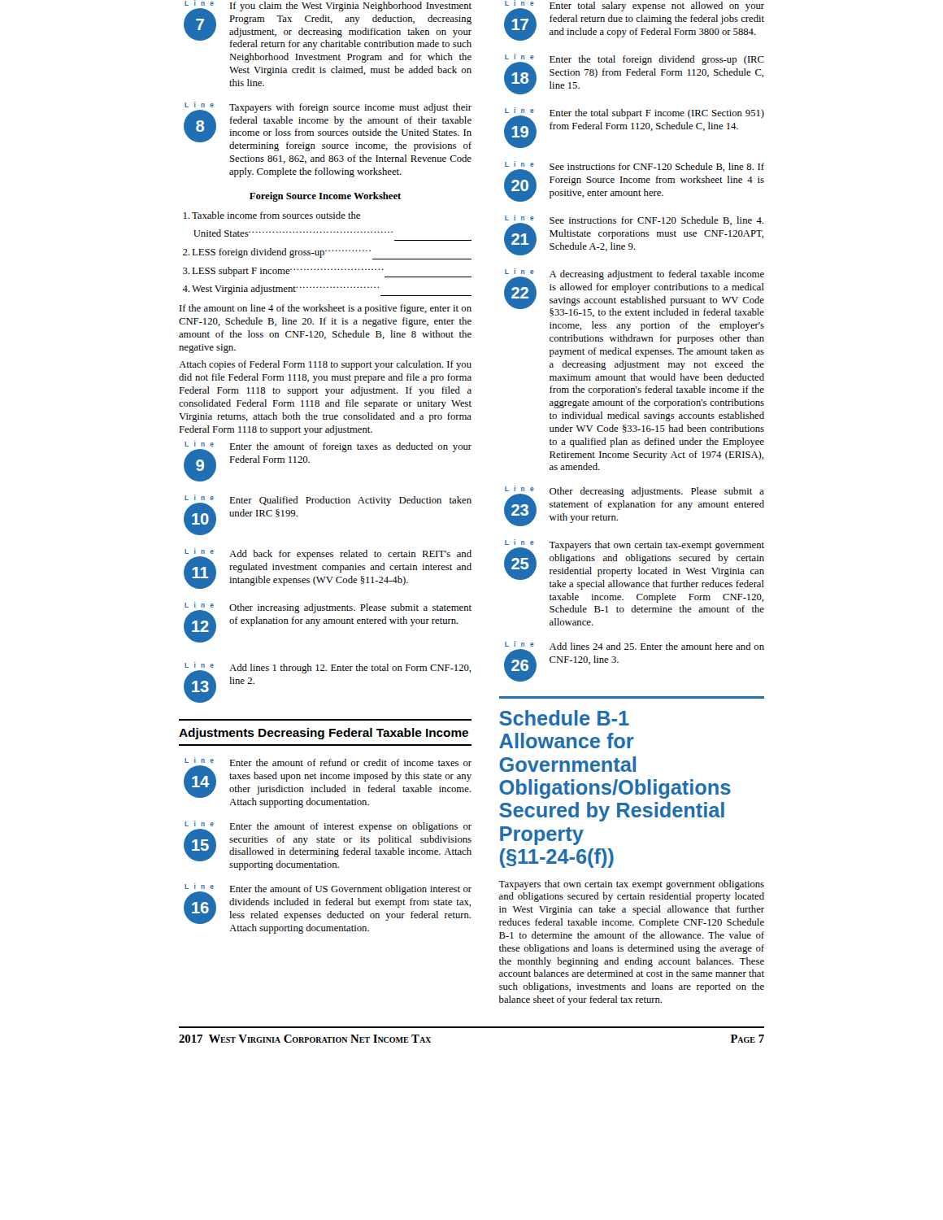L i n e
7
If you claim the West Virginia Neighborhood Investment Program Tax Credit, any deduction, decreasing adjustment, or decreasing modification taken on your federal return for any charitable contribution made to such Neighborhood Investment Program and for which the West Virginia credit is claimed, must be added back on this line.
L i n e
8
Taxpayers with foreign source income must adjust their federal taxable income by the amount of their taxable income or loss from sources outside the United States. In determining foreign source income, the provisions of Sections 861, 862, and 863 of the Internal Revenue Code apply. Complete the following worksheet.
Foreign Source Income Worksheet
1. Taxable income from sources outside the
United States...........................................
2. LESS foreign dividend gross-up..............
3. LESS subpart F income............................
4. West Virginia adjustment.........................
If the amount on line 4 of the worksheet is a positive figure, enter it on CNF-120, Schedule B, line 20. If it is a negative figure, enter the amount of the loss on CNF-120, Schedule B, line 8 without the negative sign.
Attach copies of Federal Form 1118 to support your calculation. If you did not file Federal Form 1118, you must prepare and file a pro forma Federal Form 1118 to support your adjustment. If you filed a consolidated Federal Form 1118 and file separate or unitary West Virginia returns, attach both the true consolidated and a pro forma Federal Form 1118 to support your adjustment.
L i n e
9
Enter the amount of foreign taxes as deducted on your Federal Form 1120.
L i n e
10
Enter Qualified Production Activity Deduction taken under IRC §199.
L i n e
11
Add back for expenses related to certain REIT's and regulated investment companies and certain interest and intangible expenses (WV Code §11-24-4b).
L i n e
12
Other increasing adjustments. Please submit a statement of explanation for any amount entered with your return.
L i n e
13
Add lines 1 through 12. Enter the total on Form CNF-120, line 2.
Adjustments Decreasing Federal Taxable Income
L i n e
14
Enter the amount of refund or credit of income taxes or taxes based upon net income imposed by this state or any other jurisdiction included in federal taxable income. Attach supporting documentation.
L i n e
15
Enter the amount of interest expense on obligations or securities of any state or its political subdivisions disallowed in determining federal taxable income. Attach supporting documentation.
L i n e
16
Enter the amount of US Government obligation interest or dividends included in federal but exempt from state tax, less related expenses deducted on your federal return. Attach supporting documentation.
L i n e
17
Enter total salary expense not allowed on your federal return due to claiming the federal jobs credit and include a copy of Federal Form 3800 or 5884.
L i n e
18
Enter the total foreign dividend gross-up (IRC Section 78) from Federal Form 1120, Schedule C, line 15.
L i n e
19
Enter the total subpart F income (IRC Section 951) from Federal Form 1120, Schedule C, line 14.
L i n e
20
See instructions for CNF-120 Schedule B, line 8. If Foreign Source Income from worksheet line 4 is positive, enter amount here.
L i n e
21
See instructions for CNF-120 Schedule B, line 4. Multistate corporations must use CNF-120APT, Schedule A-2, line 9.
L i n e
22
A decreasing adjustment to federal taxable income is allowed for employer contributions to a medical savings account established pursuant to WV Code §33-16-15, to the extent included in federal taxable income, less any portion of the employer's contributions withdrawn for purposes other than payment of medical expenses. The amount taken as a decreasing adjustment may not exceed the maximum amount that would have been deducted from the corporation's federal taxable income if the aggregate amount of the corporation's contributions to individual medical savings accounts established under WV Code §33-16-15 had been contributions to a qualified plan as defined under the Employee Retirement Income Security Act of 1974 (ERISA), as amended.
L i n e
23
Other decreasing adjustments. Please submit a statement of explanation for any amount entered with your return.
L i n e
25
Taxpayers that own certain tax-exempt government obligations and obligations secured by certain residential property located in West Virginia can take a special allowance that further reduces federal taxable income. Complete Form CNF-120, Schedule B-1 to determine the amount of the allowance.
L i n e
26
Add lines 24 and 25. Enter the amount here and on CNF-120, line 3.
Schedule B-1
Allowance for Governmental Obligations/Obligations Secured by Residential Property
(§11-24-6(f))
Taxpayers that own certain tax exempt government obligations and obligations secured by certain residential property located in West Virginia can take a special allowance that further reduces federal taxable income. Complete CNF-120 Schedule B-1 to determine the amount of the allowance. The value of these obligations and loans is determined using the average of the monthly beginning and ending account balances. These account balances are determined at cost in the same manner that such obligations, investments and loans are reported on the balance sheet of your federal tax return.
2017 West Virginia Corporation Net Income Tax
Page 7